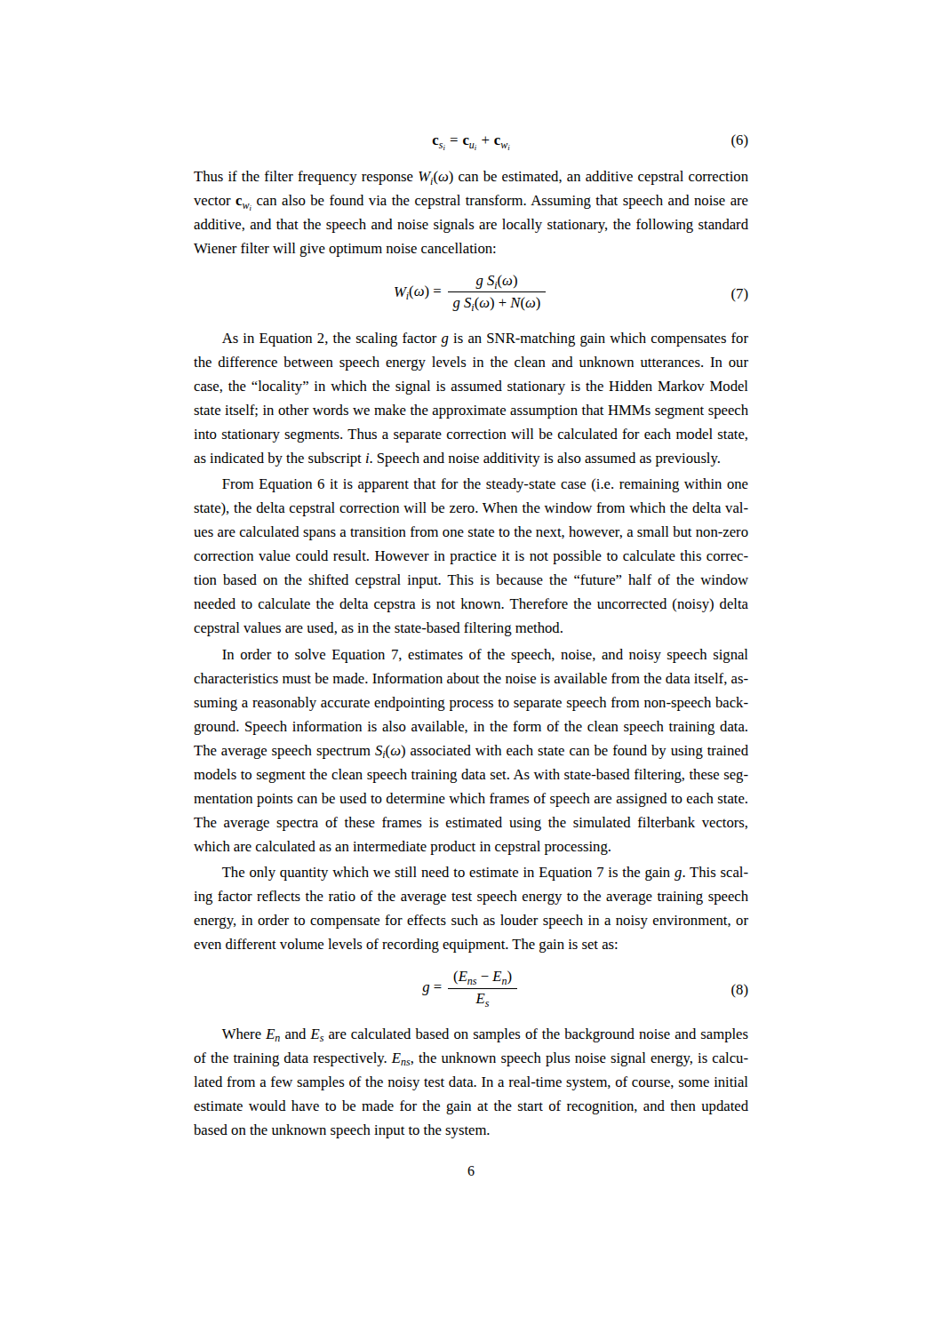csi = cui + cwi
(6)
Thus if the filter frequency response Wi(ω) can be estimated, an additive cepstral correction vector cwi can also be found via the cepstral transform. Assuming that speech and noise are additive, and that the speech and noise signals are locally stationary, the following standard Wiener filter will give optimum noise cancellation:
Wi(ω) = g Si(ω) g Si(ω) + N(ω)
(7)
As in Equation 2, the scaling factor g is an SNR-matching gain which compensates for the difference between speech energy levels in the clean and unknown utterances. In our case, the “locality” in which the signal is assumed stationary is the Hidden Markov Model state itself; in other words we make the approximate assumption that HMMs segment speech into stationary segments. Thus a separate correction will be calculated for each model state, as indicated by the subscript i. Speech and noise additivity is also assumed as previously.
From Equation 6 it is apparent that for the steady-state case (i.e. remaining within one state), the delta cepstral correction will be zero. When the window from which the delta values are calculated spans a transition from one state to the next, however, a small but non-zero correction value could result. However in practice it is not possible to calculate this correction based on the shifted cepstral input. This is because the “future” half of the window needed to calculate the delta cepstra is not known. Therefore the uncorrected (noisy) delta cepstral values are used, as in the state-based filtering method.
In order to solve Equation 7, estimates of the speech, noise, and noisy speech signal characteristics must be made. Information about the noise is available from the data itself, assuming a reasonably accurate endpointing process to separate speech from non-speech background. Speech information is also available, in the form of the clean speech training data. The average speech spectrum Si(ω) associated with each state can be found by using trained models to segment the clean speech training data set. As with state-based filtering, these segmentation points can be used to determine which frames of speech are assigned to each state. The average spectra of these frames is estimated using the simulated filterbank vectors, which are calculated as an intermediate product in cepstral processing.
The only quantity which we still need to estimate in Equation 7 is the gain g. This scaling factor reflects the ratio of the average test speech energy to the average training speech energy, in order to compensate for effects such as louder speech in a noisy environment, or even different volume levels of recording equipment. The gain is set as:
g = (Ens − En) Es
(8)
Where En and Es are calculated based on samples of the background noise and samples of the training data respectively. Ens, the unknown speech plus noise signal energy, is calculated from a few samples of the noisy test data. In a real-time system, of course, some initial estimate would have to be made for the gain at the start of recognition, and then updated based on the unknown speech input to the system.
6